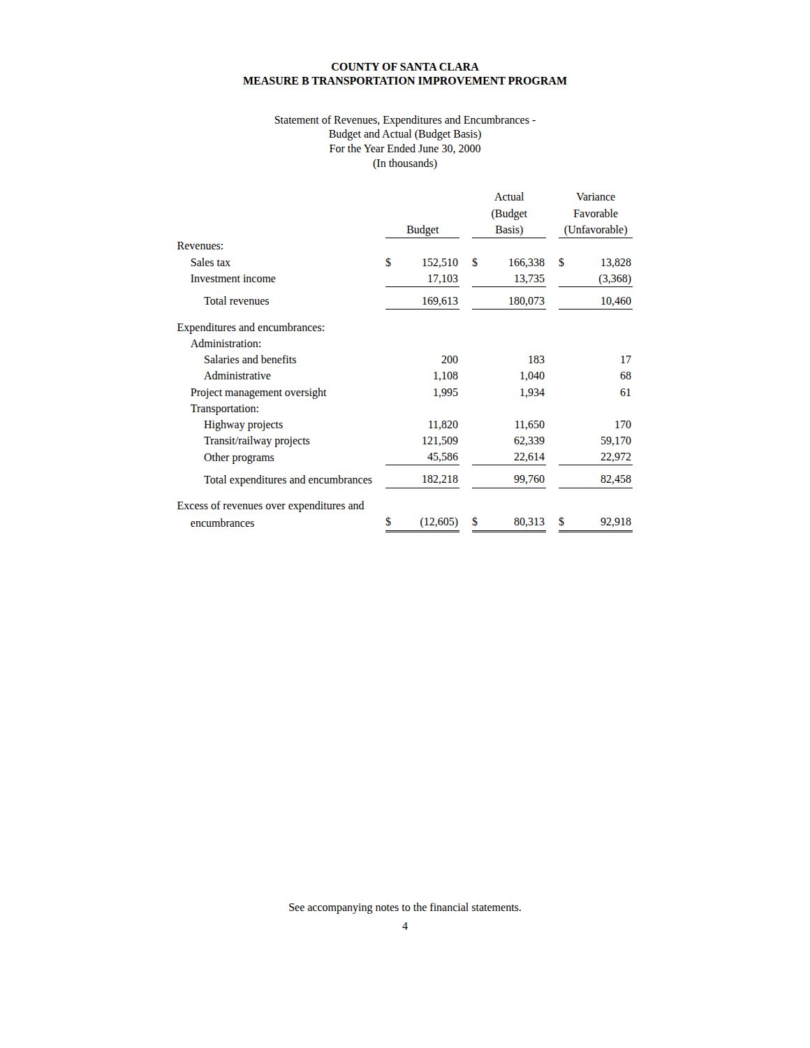COUNTY OF SANTA CLARA
MEASURE B TRANSPORTATION IMPROVEMENT PROGRAM
Statement of Revenues, Expenditures and Encumbrances -
Budget and Actual (Budget Basis)
For the Year Ended June 30, 2000
(In thousands)
| | | | Actual | | Variance |
| | | | (Budget | | Favorable |
| | Budget | | Basis) | | (Unfavorable) |
| Revenues: | | | | | |
| Sales tax | $ | 152,510 | | $ | 166,338 | | $ | 13,828 |
| Investment income | | 17,103 | | | 13,735 | | | (3,368) |
| Total revenues | | 169,613 | | | 180,073 | | | 10,460 |
| Expenditures and encumbrances: | | | | | |
| Administration: | | | | | |
| Salaries and benefits | | 200 | | | 183 | | | 17 |
| Administrative | | 1,108 | | | 1,040 | | | 68 |
| Project management oversight | | 1,995 | | | 1,934 | | | 61 |
| Transportation: | | | | | |
| Highway projects | | 11,820 | | | 11,650 | | | 170 |
| Transit/railway projects | | 121,509 | | | 62,339 | | | 59,170 |
| Other programs | | 45,586 | | | 22,614 | | | 22,972 |
| Total expenditures and encumbrances | | 182,218 | | | 99,760 | | | 82,458 |
| Excess of revenues over expenditures and | | | | | |
| encumbrances | $ | (12,605) | | $ | 80,313 | | $ | 92,918 |
See accompanying notes to the financial statements.
4